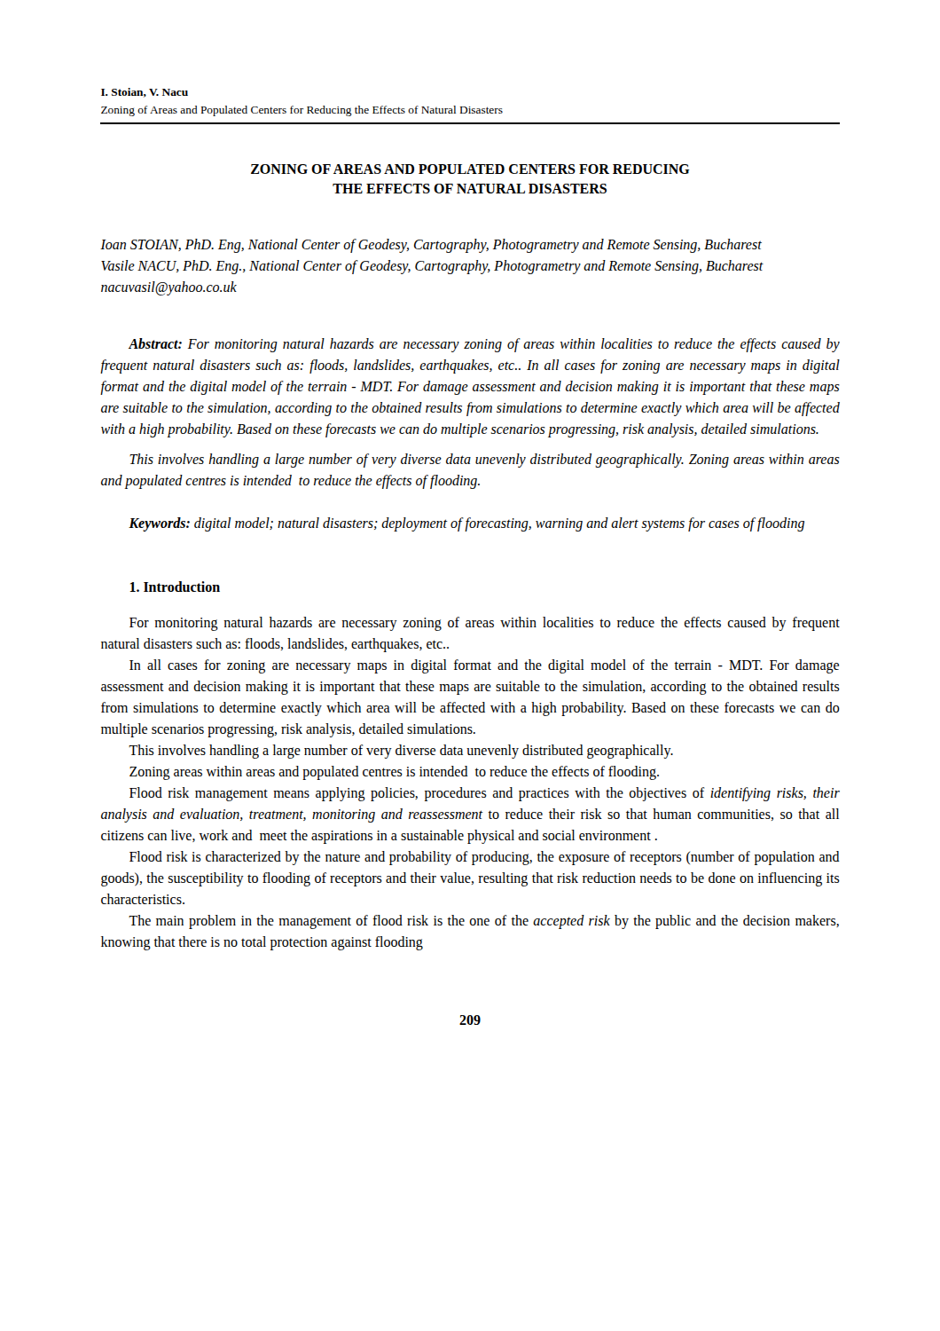I. Stoian, V. Nacu
Zoning of Areas and Populated Centers for Reducing the Effects of Natural Disasters
Zoning of Areas and Populated Centers for Reducing
the Effects of Natural Disasters
Ioan STOIAN, PhD. Eng, National Center of Geodesy, Cartography, Photogrametry and Remote Sensing, Bucharest
Vasile NACU, PhD. Eng., National Center of Geodesy, Cartography, Photogrametry and Remote Sensing, Bucharest nacuvasil@yahoo.co.uk
Abstract: For monitoring natural hazards are necessary zoning of areas within localities to reduce the effects caused by frequent natural disasters such as: floods, landslides, earthquakes, etc.. In all cases for zoning are necessary maps in digital format and the digital model of the terrain - MDT. For damage assessment and decision making it is important that these maps are suitable to the simulation, according to the obtained results from simulations to determine exactly which area will be affected with a high probability. Based on these forecasts we can do multiple scenarios progressing, risk analysis, detailed simulations.
This involves handling a large number of very diverse data unevenly distributed geographically. Zoning areas within areas and populated centres is intended to reduce the effects of flooding.
Keywords: digital model; natural disasters; deployment of forecasting, warning and alert systems for cases of flooding
1. Introduction
For monitoring natural hazards are necessary zoning of areas within localities to reduce the effects caused by frequent natural disasters such as: floods, landslides, earthquakes, etc..
In all cases for zoning are necessary maps in digital format and the digital model of the terrain - MDT. For damage assessment and decision making it is important that these maps are suitable to the simulation, according to the obtained results from simulations to determine exactly which area will be affected with a high probability. Based on these forecasts we can do multiple scenarios progressing, risk analysis, detailed simulations.
This involves handling a large number of very diverse data unevenly distributed geographically.
Zoning areas within areas and populated centres is intended to reduce the effects of flooding.
Flood risk management means applying policies, procedures and practices with the objectives of identifying risks, their analysis and evaluation, treatment, monitoring and reassessment to reduce their risk so that human communities, so that all citizens can live, work and meet the aspirations in a sustainable physical and social environment .
Flood risk is characterized by the nature and probability of producing, the exposure of receptors (number of population and goods), the susceptibility to flooding of receptors and their value, resulting that risk reduction needs to be done on influencing its characteristics.
The main problem in the management of flood risk is the one of the accepted risk by the public and the decision makers, knowing that there is no total protection against flooding
209